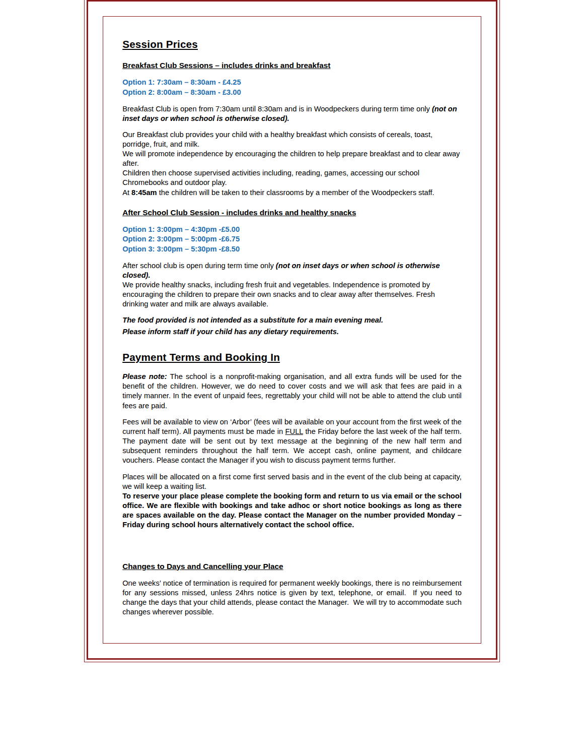Session Prices
Breakfast Club Sessions – includes drinks and breakfast
Option 1: 7:30am – 8:30am - £4.25 Option 2: 8:00am – 8:30am - £3.00
Breakfast Club is open from 7:30am until 8:30am and is in Woodpeckers during term time only (not on inset days or when school is otherwise closed).
Our Breakfast club provides your child with a healthy breakfast which consists of cereals, toast, porridge, fruit, and milk.
We will promote independence by encouraging the children to help prepare breakfast and to clear away after.
Children then choose supervised activities including, reading, games, accessing our school Chromebooks and outdoor play.
At 8:45am the children will be taken to their classrooms by a member of the Woodpeckers staff.
After School Club Session - includes drinks and healthy snacks
Option 1: 3:00pm – 4:30pm -£5.00 Option 2: 3:00pm – 5:00pm -£6.75 Option 3: 3:00pm – 5:30pm -£8.50
After school club is open during term time only (not on inset days or when school is otherwise closed).
We provide healthy snacks, including fresh fruit and vegetables. Independence is promoted by encouraging the children to prepare their own snacks and to clear away after themselves. Fresh drinking water and milk are always available.
The food provided is not intended as a substitute for a main evening meal.
Please inform staff if your child has any dietary requirements.
Payment Terms and Booking In
Please note: The school is a nonprofit-making organisation, and all extra funds will be used for the benefit of the children. However, we do need to cover costs and we will ask that fees are paid in a timely manner. In the event of unpaid fees, regrettably your child will not be able to attend the club until fees are paid.
Fees will be available to view on ‘Arbor’ (fees will be available on your account from the first week of the current half term). All payments must be made in FULL the Friday before the last week of the half term. The payment date will be sent out by text message at the beginning of the new half term and subsequent reminders throughout the half term. We accept cash, online payment, and childcare vouchers. Please contact the Manager if you wish to discuss payment terms further.
Places will be allocated on a first come first served basis and in the event of the club being at capacity, we will keep a waiting list.
To reserve your place please complete the booking form and return to us via email or the school office. We are flexible with bookings and take adhoc or short notice bookings as long as there are spaces available on the day. Please contact the Manager on the number provided Monday – Friday during school hours alternatively contact the school office.
Changes to Days and Cancelling your Place
One weeks’ notice of termination is required for permanent weekly bookings, there is no reimbursement for any sessions missed, unless 24hrs notice is given by text, telephone, or email. If you need to change the days that your child attends, please contact the Manager. We will try to accommodate such changes wherever possible.